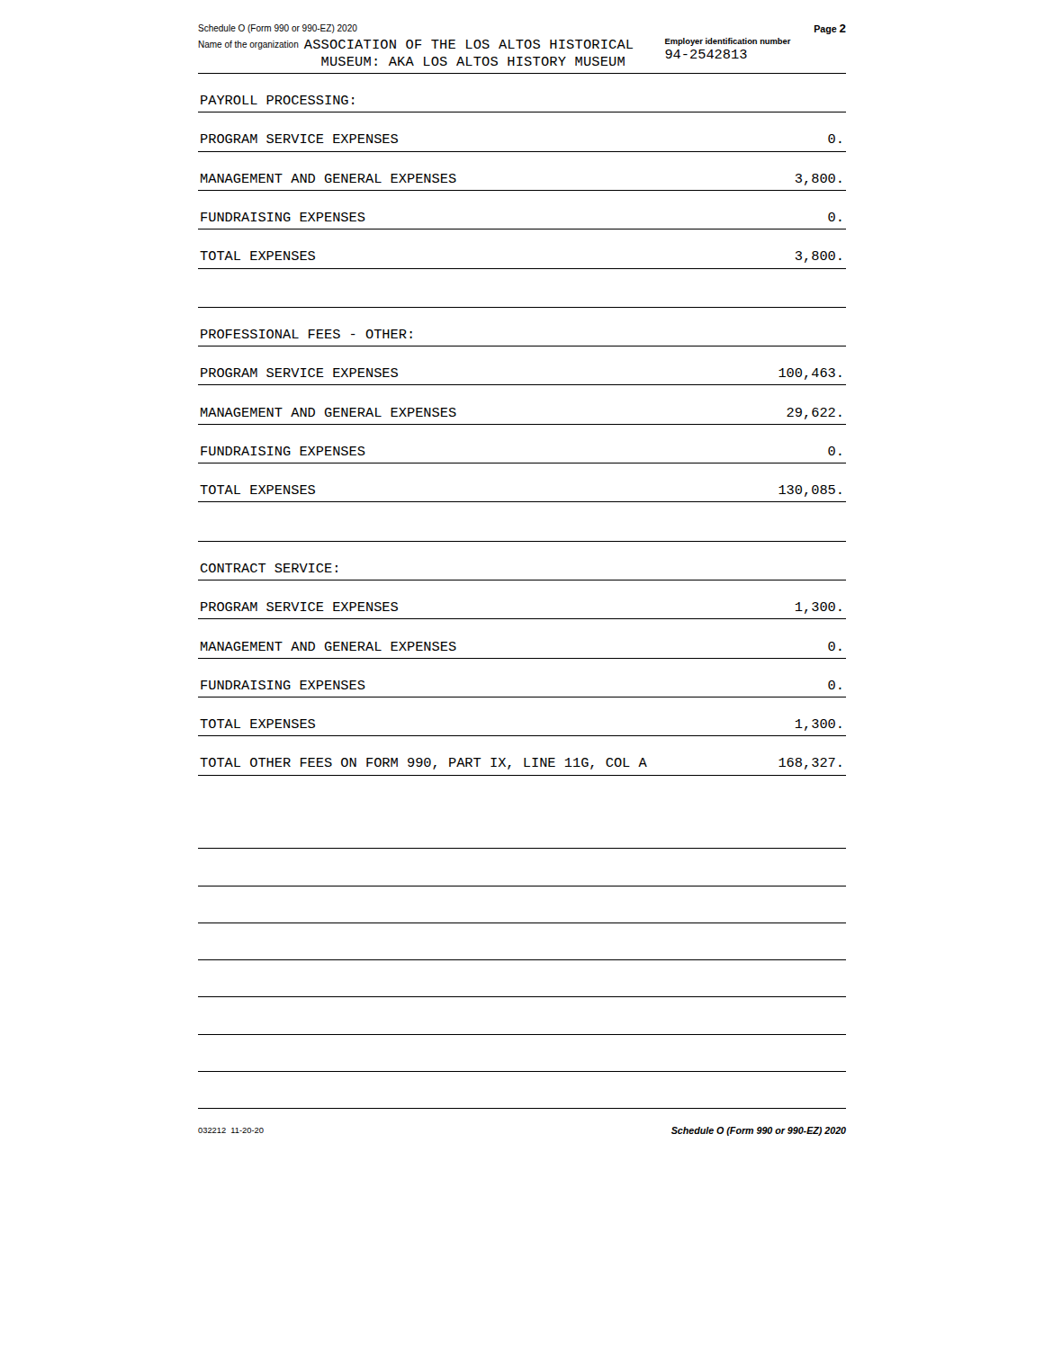Schedule O (Form 990 or 990-EZ) 2020
Page 2
Name of the organization
ASSOCIATION OF THE LOS ALTOS HISTORICAL MUSEUM: AKA LOS ALTOS HISTORY MUSEUM
Employer identification number
94-2542813
PAYROLL PROCESSING:
PROGRAM SERVICE EXPENSES
0.
MANAGEMENT AND GENERAL EXPENSES
3,800.
FUNDRAISING EXPENSES
0.
TOTAL EXPENSES
3,800.
PROFESSIONAL FEES - OTHER:
PROGRAM SERVICE EXPENSES
100,463.
MANAGEMENT AND GENERAL EXPENSES
29,622.
FUNDRAISING EXPENSES
0.
TOTAL EXPENSES
130,085.
CONTRACT SERVICE:
PROGRAM SERVICE EXPENSES
1,300.
MANAGEMENT AND GENERAL EXPENSES
0.
FUNDRAISING EXPENSES
0.
TOTAL EXPENSES
1,300.
TOTAL OTHER FEES ON FORM 990, PART IX, LINE 11G, COL A
168,327.
032212 11-20-20
Schedule O (Form 990 or 990-EZ) 2020